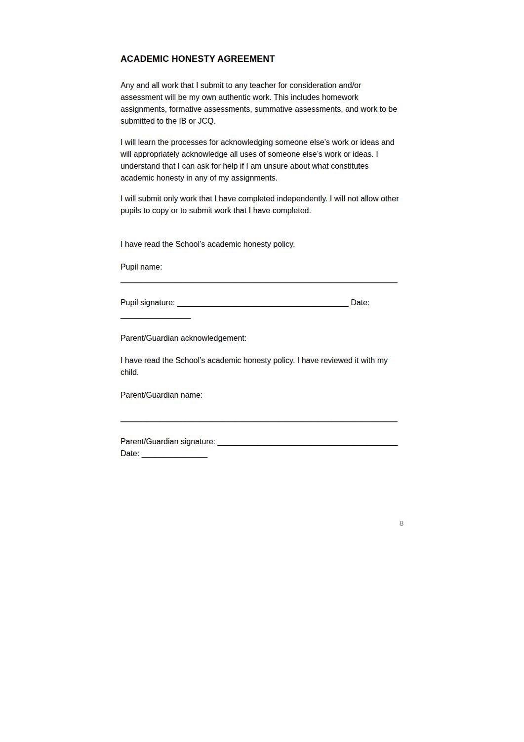ACADEMIC HONESTY AGREEMENT
Any and all work that I submit to any teacher for consideration and/or assessment will be my own authentic work. This includes homework assignments, formative assessments, summative assessments, and work to be submitted to the IB or JCQ.
I will learn the processes for acknowledging someone else’s work or ideas and will appropriately acknowledge all uses of someone else’s work or ideas. I understand that I can ask for help if I am unsure about what constitutes academic honesty in any of my assignments.
I will submit only work that I have completed independently. I will not allow other pupils to copy or to submit work that I have completed.
I have read the School’s academic honesty policy.
Pupil name: _______________________________________________________________
Pupil signature: _______________________________________ Date: ________________
Parent/Guardian acknowledgement:
I have read the School’s academic honesty policy. I have reviewed it with my child.
Parent/Guardian name:
_______________________________________________________________
Parent/Guardian signature: _________________________________________ Date: _______________
8